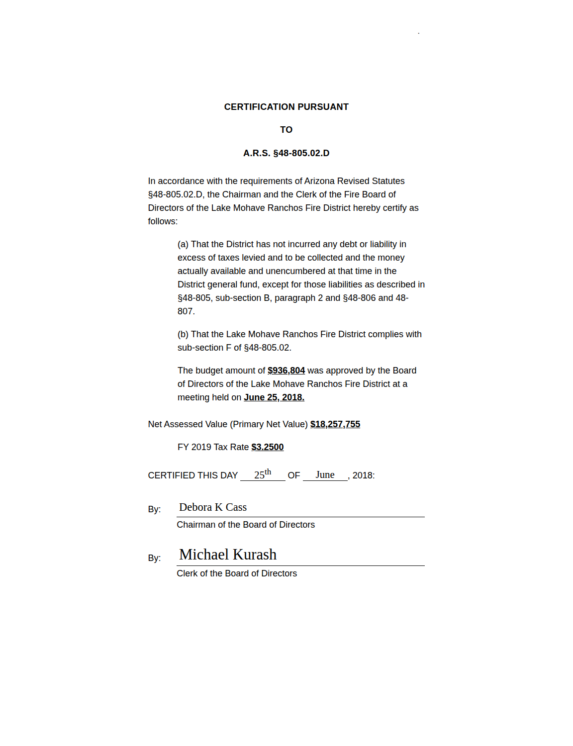·
CERTIFICATION PURSUANT
TO
A.R.S. §48-805.02.D
In accordance with the requirements of Arizona Revised Statutes §48-805.02.D, the Chairman and the Clerk of the Fire Board of Directors of the Lake Mohave Ranchos Fire District hereby certify as follows:
(a) That the District has not incurred any debt or liability in excess of taxes levied and to be collected and the money actually available and unencumbered at that time in the District general fund, except for those liabilities as described in §48-805, sub-section B, paragraph 2 and §48-806 and 48-807.
(b) That the Lake Mohave Ranchos Fire District complies with sub-section F of §48-805.02.
The budget amount of $936,804 was approved by the Board of Directors of the Lake Mohave Ranchos Fire District at a meeting held on June 25, 2018.
Net Assessed Value (Primary Net Value) $18,257,755
FY 2019 Tax Rate $3.2500
CERTIFIED THIS DAY 25th OF June, 2018:
By:
Debora K Cass
Chairman of the Board of Directors
By:
Michael Kurash
Clerk of the Board of Directors